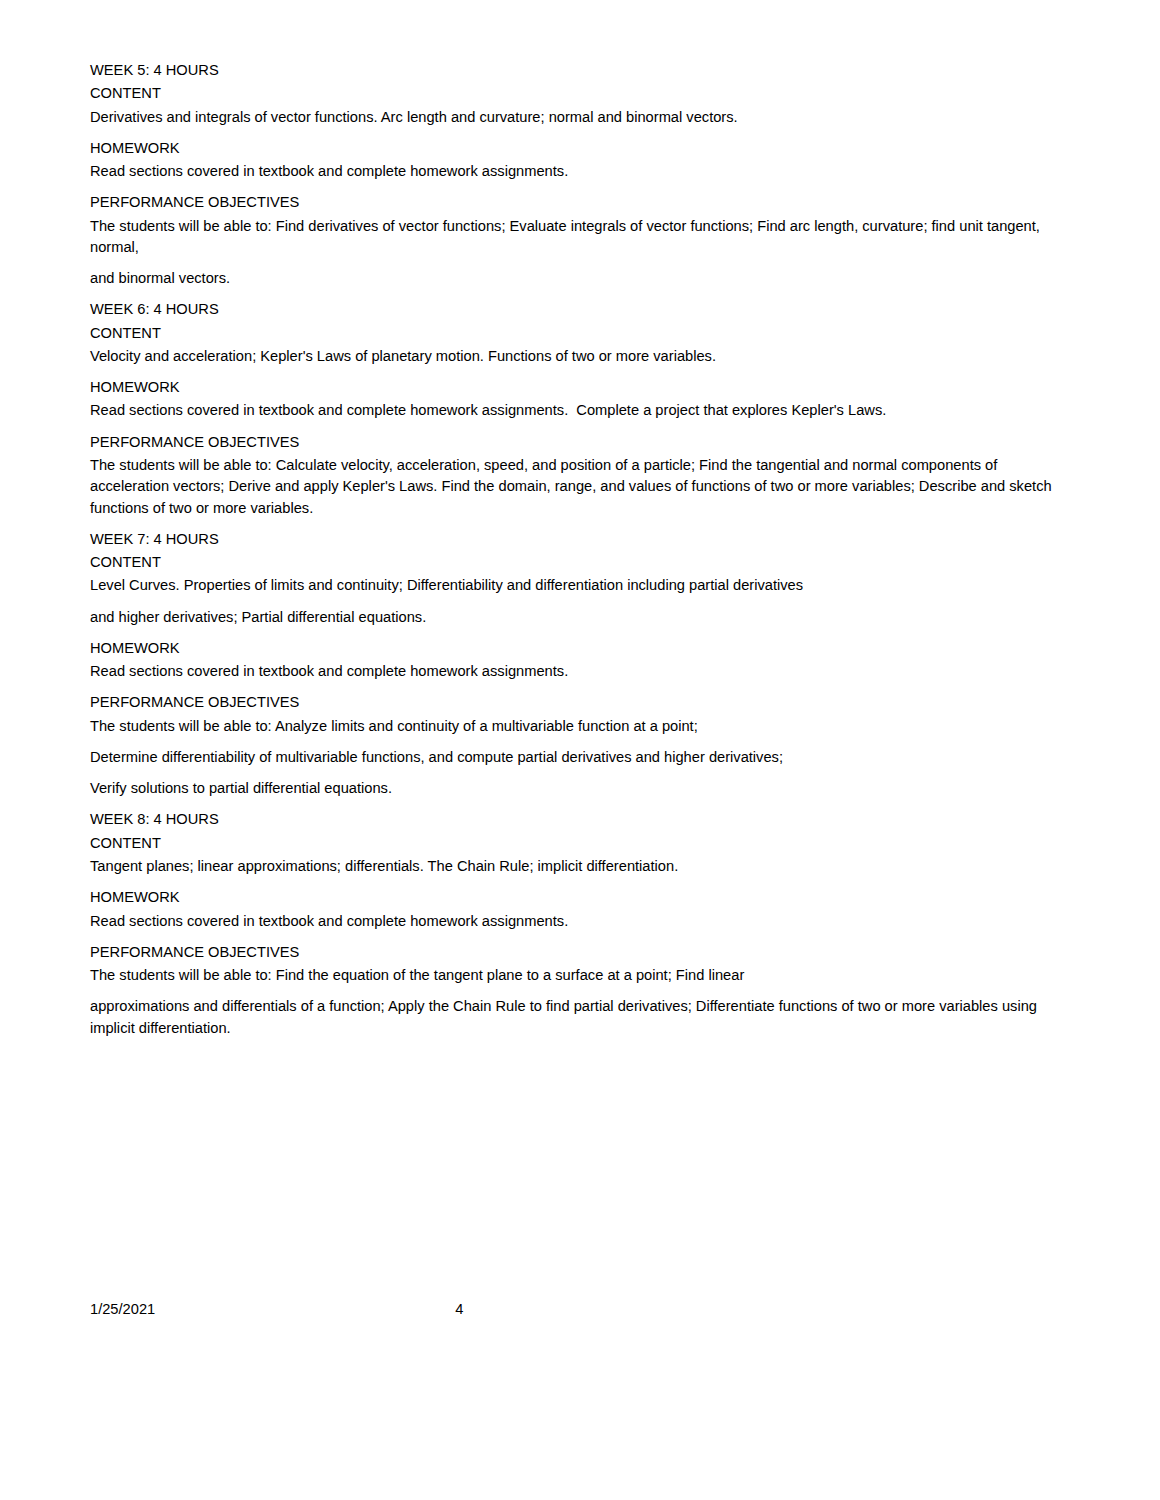WEEK 5: 4 HOURS
CONTENT
Derivatives and integrals of vector functions. Arc length and curvature; normal and binormal vectors.
HOMEWORK
Read sections covered in textbook and complete homework assignments.
PERFORMANCE OBJECTIVES
The students will be able to: Find derivatives of vector functions; Evaluate integrals of vector functions; Find arc length, curvature; find unit tangent, normal,
and binormal vectors.
WEEK 6: 4 HOURS
CONTENT
Velocity and acceleration; Kepler's Laws of planetary motion. Functions of two or more variables.
HOMEWORK
Read sections covered in textbook and complete homework assignments. Complete a project that explores Kepler's Laws.
PERFORMANCE OBJECTIVES
The students will be able to: Calculate velocity, acceleration, speed, and position of a particle; Find the tangential and normal components of acceleration vectors; Derive and apply Kepler's Laws. Find the domain, range, and values of functions of two or more variables; Describe and sketch functions of two or more variables.
WEEK 7: 4 HOURS
CONTENT
Level Curves. Properties of limits and continuity; Differentiability and differentiation including partial derivatives
and higher derivatives; Partial differential equations.
HOMEWORK
Read sections covered in textbook and complete homework assignments.
PERFORMANCE OBJECTIVES
The students will be able to: Analyze limits and continuity of a multivariable function at a point;
Determine differentiability of multivariable functions, and compute partial derivatives and higher derivatives;
Verify solutions to partial differential equations.
WEEK 8: 4 HOURS
CONTENT
Tangent planes; linear approximations; differentials. The Chain Rule; implicit differentiation.
HOMEWORK
Read sections covered in textbook and complete homework assignments.
PERFORMANCE OBJECTIVES
The students will be able to: Find the equation of the tangent plane to a surface at a point; Find linear
approximations and differentials of a function; Apply the Chain Rule to find partial derivatives; Differentiate functions of two or more variables using implicit differentiation.
1/25/2021 4